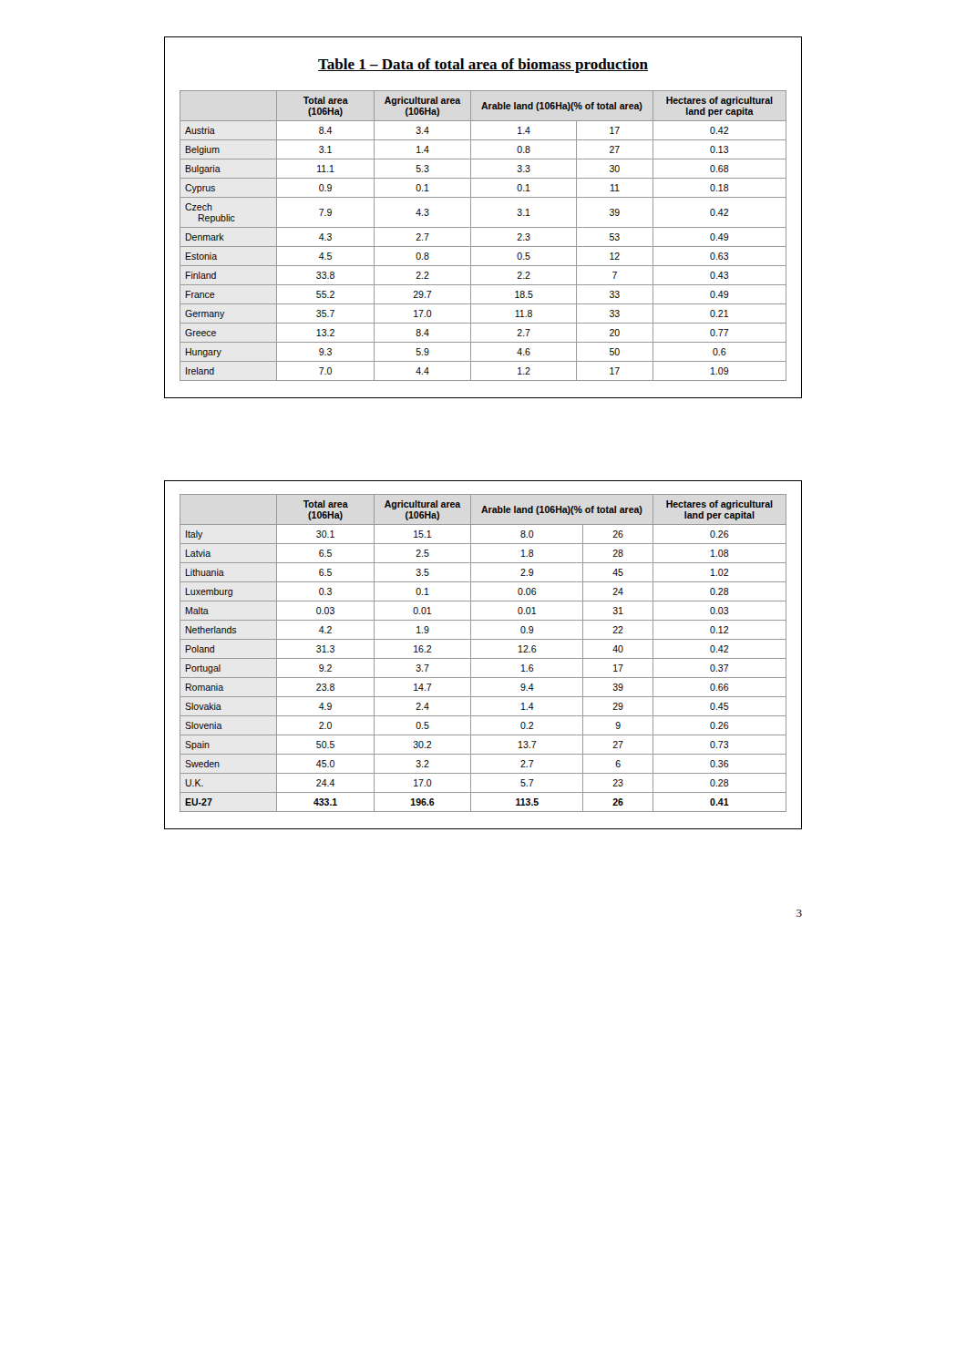Table 1 – Data of total area of biomass production
| | Total area (106Ha) | Agricultural area (106Ha) | Arable land (106Ha)(% of total area) | Hectares of agricultural land per capita |
| --- | --- | --- | --- | --- |
| Austria | 8.4 | 3.4 | 1.4 | 17 | 0.42 |
| Belgium | 3.1 | 1.4 | 0.8 | 27 | 0.13 |
| Bulgaria | 11.1 | 5.3 | 3.3 | 30 | 0.68 |
| Cyprus | 0.9 | 0.1 | 0.1 | 11 | 0.18 |
| Czech Republic | 7.9 | 4.3 | 3.1 | 39 | 0.42 |
| Denmark | 4.3 | 2.7 | 2.3 | 53 | 0.49 |
| Estonia | 4.5 | 0.8 | 0.5 | 12 | 0.63 |
| Finland | 33.8 | 2.2 | 2.2 | 7 | 0.43 |
| France | 55.2 | 29.7 | 18.5 | 33 | 0.49 |
| Germany | 35.7 | 17.0 | 11.8 | 33 | 0.21 |
| Greece | 13.2 | 8.4 | 2.7 | 20 | 0.77 |
| Hungary | 9.3 | 5.9 | 4.6 | 50 | 0.6 |
| Ireland | 7.0 | 4.4 | 1.2 | 17 | 1.09 |
| | Total area (106Ha) | Agricultural area (106Ha) | Arable land (106Ha)(% of total area) | Hectares of agricultural land per capital |
| --- | --- | --- | --- | --- |
| Italy | 30.1 | 15.1 | 8.0 | 26 | 0.26 |
| Latvia | 6.5 | 2.5 | 1.8 | 28 | 1.08 |
| Lithuania | 6.5 | 3.5 | 2.9 | 45 | 1.02 |
| Luxemburg | 0.3 | 0.1 | 0.06 | 24 | 0.28 |
| Malta | 0.03 | 0.01 | 0.01 | 31 | 0.03 |
| Netherlands | 4.2 | 1.9 | 0.9 | 22 | 0.12 |
| Poland | 31.3 | 16.2 | 12.6 | 40 | 0.42 |
| Portugal | 9.2 | 3.7 | 1.6 | 17 | 0.37 |
| Romania | 23.8 | 14.7 | 9.4 | 39 | 0.66 |
| Slovakia | 4.9 | 2.4 | 1.4 | 29 | 0.45 |
| Slovenia | 2.0 | 0.5 | 0.2 | 9 | 0.26 |
| Spain | 50.5 | 30.2 | 13.7 | 27 | 0.73 |
| Sweden | 45.0 | 3.2 | 2.7 | 6 | 0.36 |
| U.K. | 24.4 | 17.0 | 5.7 | 23 | 0.28 |
| EU-27 | 433.1 | 196.6 | 113.5 | 26 | 0.41 |
3